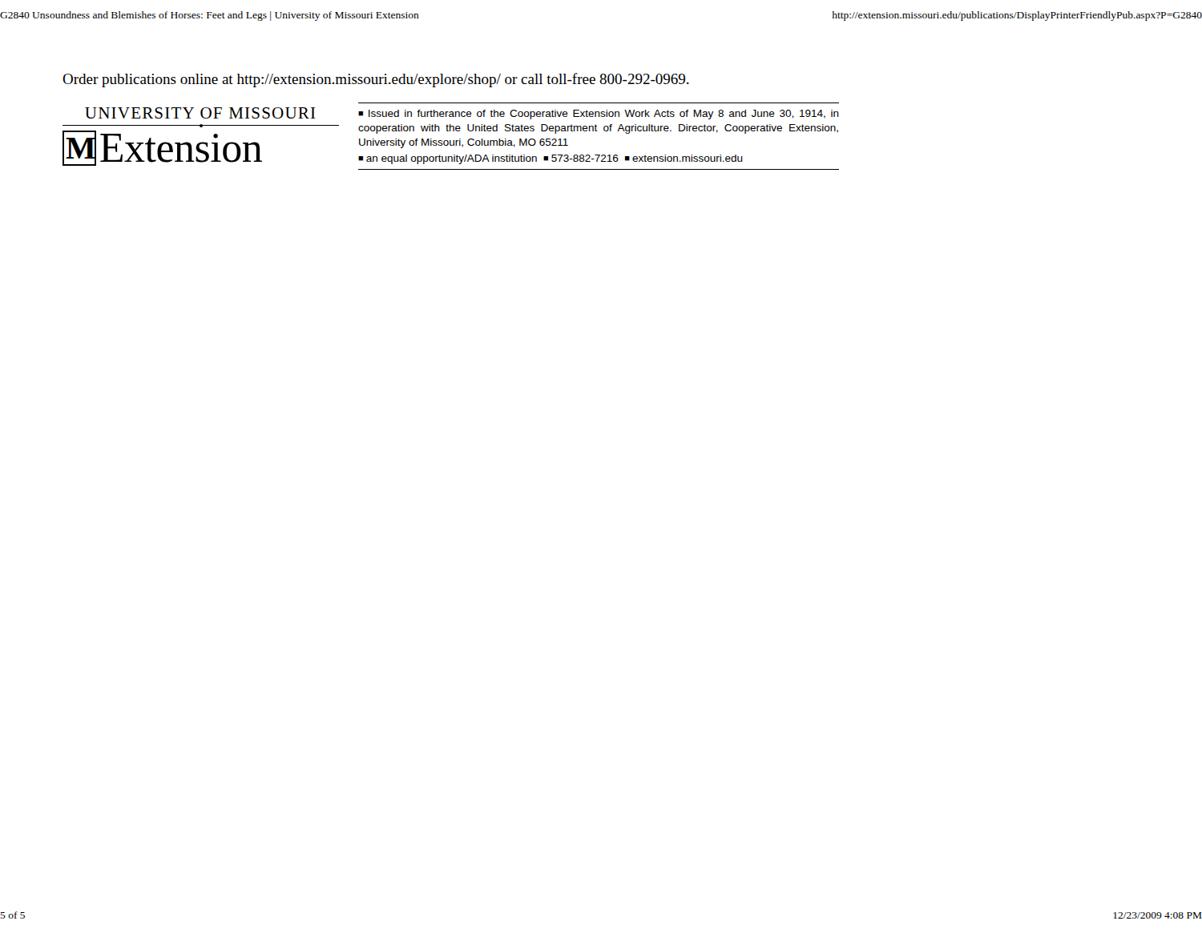G2840 Unsoundness and Blemishes of Horses: Feet and Legs | University of Missouri Extension http://extension.missouri.edu/publications/DisplayPrinterFriendlyPub.aspx?P=G2840
Order publications online at http://extension.missouri.edu/explore/shop/ or call toll-free 800-292-0969.
UNIVERSITY OF MISSOURI
MExtension
■Issued in furtherance of the Cooperative Extension Work Acts of May 8 and June 30, 1914, in cooperation with the United States Department of Agriculture. Director, Cooperative Extension, University of Missouri, Columbia, MO 65211
■an equal opportunity/ADA institution ■573-882-7216 ■extension.missouri.edu
5 of 5 12/23/2009 4:08 PM